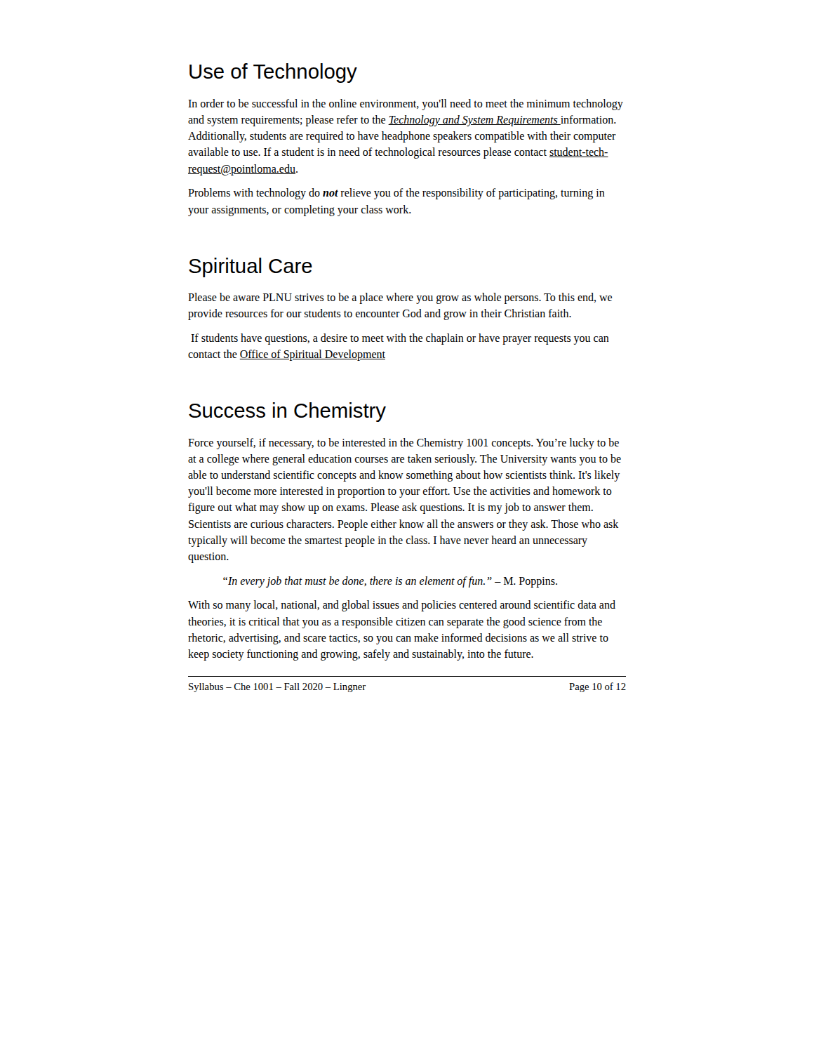Use of Technology
In order to be successful in the online environment, you'll need to meet the minimum technology and system requirements; please refer to the Technology and System Requirements information. Additionally, students are required to have headphone speakers compatible with their computer available to use. If a student is in need of technological resources please contact student-tech-request@pointloma.edu.
Problems with technology do not relieve you of the responsibility of participating, turning in your assignments, or completing your class work.
Spiritual Care
Please be aware PLNU strives to be a place where you grow as whole persons. To this end, we provide resources for our students to encounter God and grow in their Christian faith.
If students have questions, a desire to meet with the chaplain or have prayer requests you can contact the Office of Spiritual Development
Success in Chemistry
Force yourself, if necessary, to be interested in the Chemistry 1001 concepts. You’re lucky to be at a college where general education courses are taken seriously. The University wants you to be able to understand scientific concepts and know something about how scientists think. It's likely you'll become more interested in proportion to your effort. Use the activities and homework to figure out what may show up on exams. Please ask questions. It is my job to answer them. Scientists are curious characters. People either know all the answers or they ask. Those who ask typically will become the smartest people in the class. I have never heard an unnecessary question.
“In every job that must be done, there is an element of fun.” – M. Poppins.
With so many local, national, and global issues and policies centered around scientific data and theories, it is critical that you as a responsible citizen can separate the good science from the rhetoric, advertising, and scare tactics, so you can make informed decisions as we all strive to keep society functioning and growing, safely and sustainably, into the future.
Syllabus – Che 1001 – Fall 2020 – Lingner Page 10 of 12